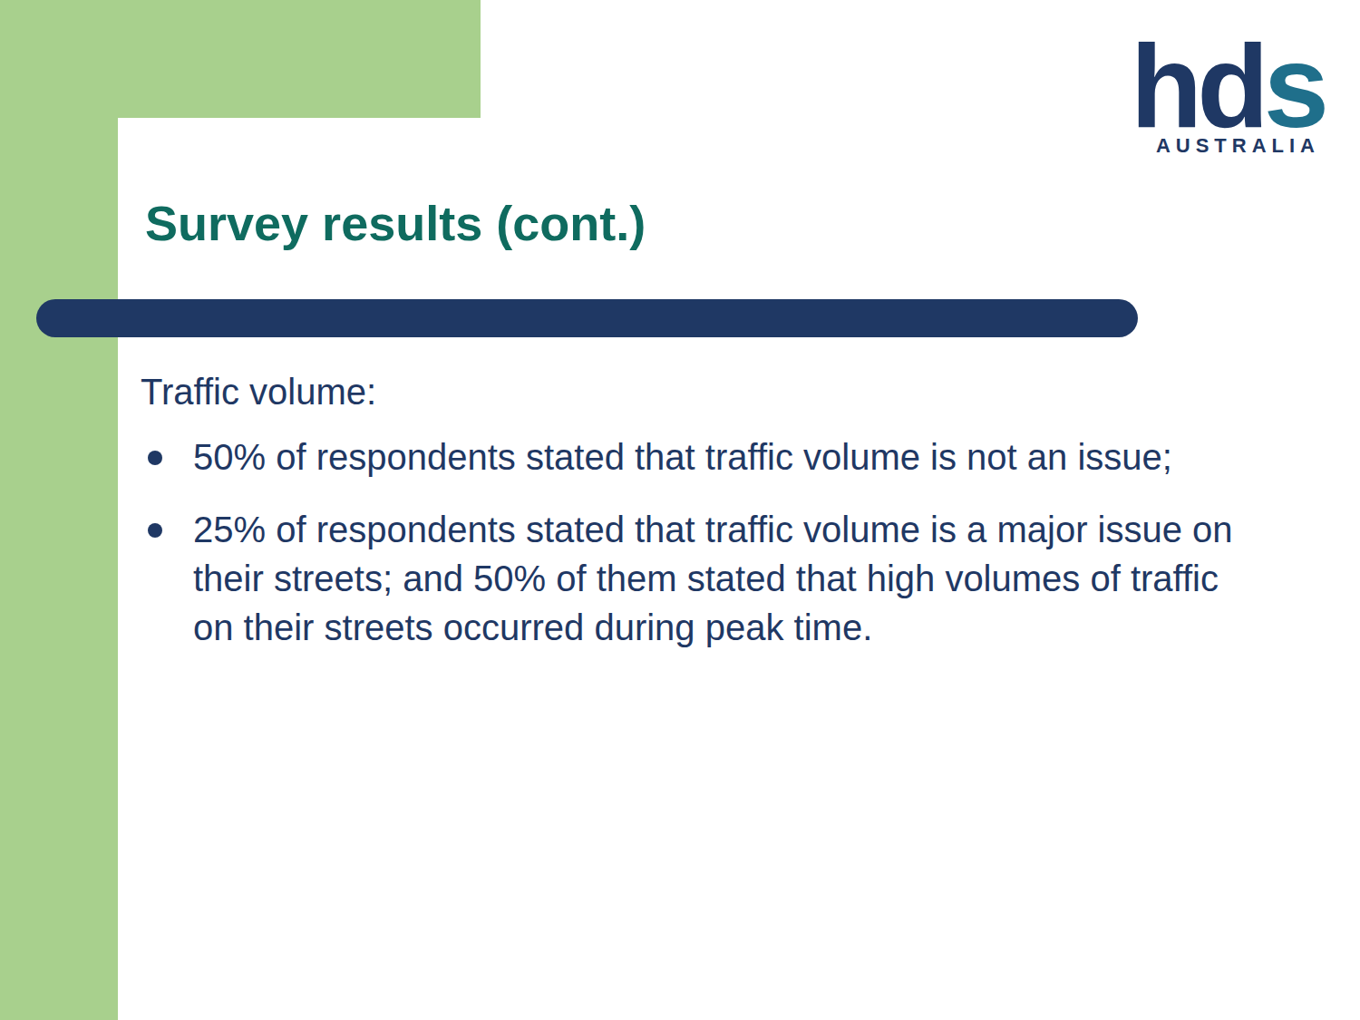hds
AUSTRALIA
Survey results (cont.)
Traffic volume:
50% of respondents stated that traffic volume is not an issue;
25% of respondents stated that traffic volume is a major issue on their streets; and 50% of them stated that high volumes of traffic on their streets occurred during peak time.